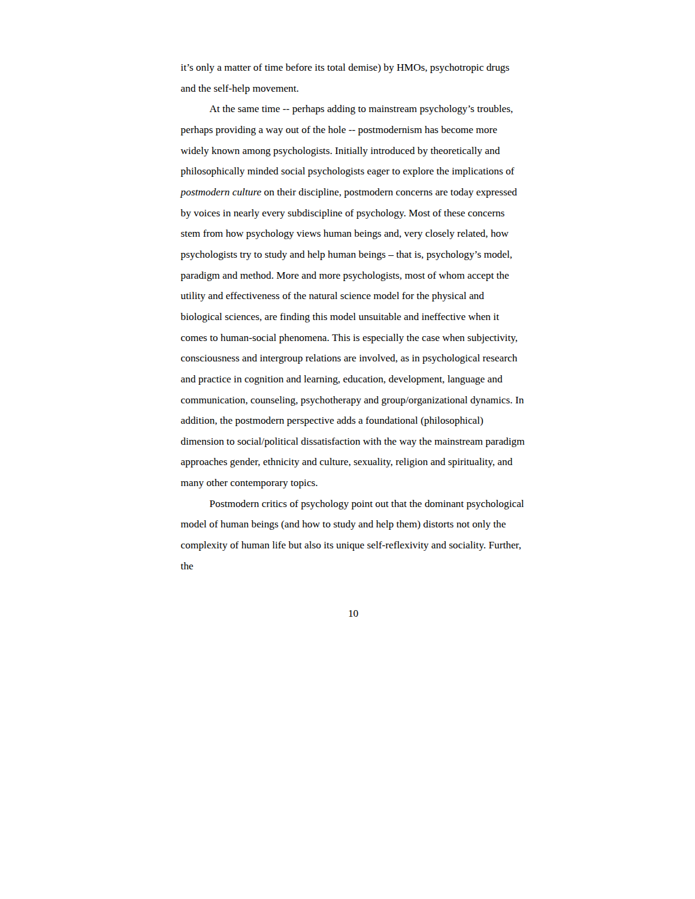it’s only a matter of time before its total demise) by HMOs, psychotropic drugs and the self-help movement.
At the same time -- perhaps adding to mainstream psychology’s troubles, perhaps providing a way out of the hole -- postmodernism has become more widely known among psychologists. Initially introduced by theoretically and philosophically minded social psychologists eager to explore the implications of postmodern culture on their discipline, postmodern concerns are today expressed by voices in nearly every subdiscipline of psychology. Most of these concerns stem from how psychology views human beings and, very closely related, how psychologists try to study and help human beings – that is, psychology’s model, paradigm and method. More and more psychologists, most of whom accept the utility and effectiveness of the natural science model for the physical and biological sciences, are finding this model unsuitable and ineffective when it comes to human-social phenomena. This is especially the case when subjectivity, consciousness and intergroup relations are involved, as in psychological research and practice in cognition and learning, education, development, language and communication, counseling, psychotherapy and group/organizational dynamics. In addition, the postmodern perspective adds a foundational (philosophical) dimension to social/political dissatisfaction with the way the mainstream paradigm approaches gender, ethnicity and culture, sexuality, religion and spirituality, and many other contemporary topics.
Postmodern critics of psychology point out that the dominant psychological model of human beings (and how to study and help them) distorts not only the complexity of human life but also its unique self-reflexivity and sociality. Further, the
10